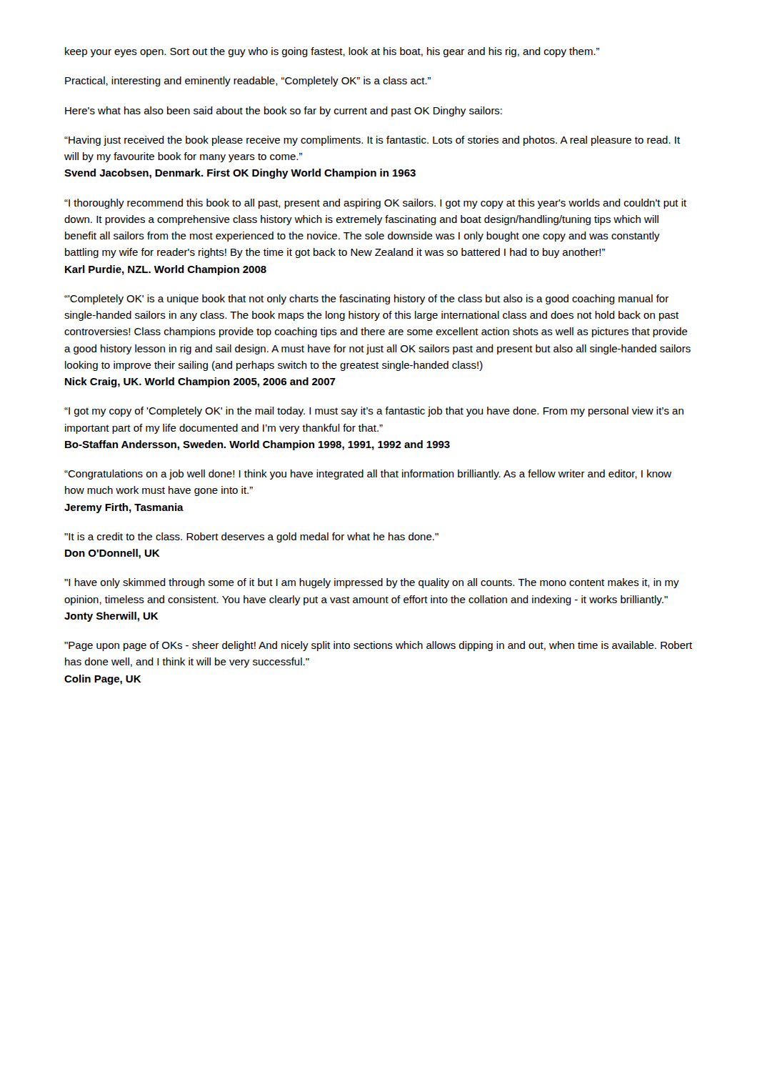keep your eyes open. Sort out the guy who is going fastest, look at his boat, his gear and his rig, and copy them.”
Practical, interesting and eminently readable, “Completely OK” is a class act.”
Here's what has also been said about the book so far by current and past OK Dinghy sailors:
“Having just received the book please receive my compliments. It is fantastic. Lots of stories and photos. A real pleasure to read. It will by my favourite book for many years to come.”
Svend Jacobsen, Denmark. First OK Dinghy World Champion in 1963
“I thoroughly recommend this book to all past, present and aspiring OK sailors. I got my copy at this year's worlds and couldn't put it down. It provides a comprehensive class history which is extremely fascinating and boat design/handling/tuning tips which will benefit all sailors from the most experienced to the novice. The sole downside was I only bought one copy and was constantly battling my wife for reader's rights! By the time it got back to New Zealand it was so battered I had to buy another!”
Karl Purdie, NZL. World Champion 2008
“'Completely OK' is a unique book that not only charts the fascinating history of the class but also is a good coaching manual for single-handed sailors in any class. The book maps the long history of this large international class and does not hold back on past controversies! Class champions provide top coaching tips and there are some excellent action shots as well as pictures that provide a good history lesson in rig and sail design. A must have for not just all OK sailors past and present but also all single-handed sailors looking to improve their sailing (and perhaps switch to the greatest single-handed class!)
Nick Craig, UK. World Champion 2005, 2006 and 2007
“I got my copy of 'Completely OK' in the mail today. I must say it’s a fantastic job that you have done. From my personal view it’s an important part of my life documented and I’m very thankful for that.”
Bo-Staffan Andersson, Sweden. World Champion 1998, 1991, 1992 and 1993
“Congratulations on a job well done! I think you have integrated all that information brilliantly. As a fellow writer and editor, I know how much work must have gone into it.”
Jeremy Firth, Tasmania
"It is a credit to the class. Robert deserves a gold medal for what he has done."
Don O'Donnell, UK
"I have only skimmed through some of it but I am hugely impressed by the quality on all counts. The mono content makes it, in my opinion, timeless and consistent. You have clearly put a vast amount of effort into the collation and indexing - it works brilliantly."
Jonty Sherwill, UK
"Page upon page of OKs - sheer delight! And nicely split into sections which allows dipping in and out, when time is available. Robert has done well, and I think it will be very successful."
Colin Page, UK